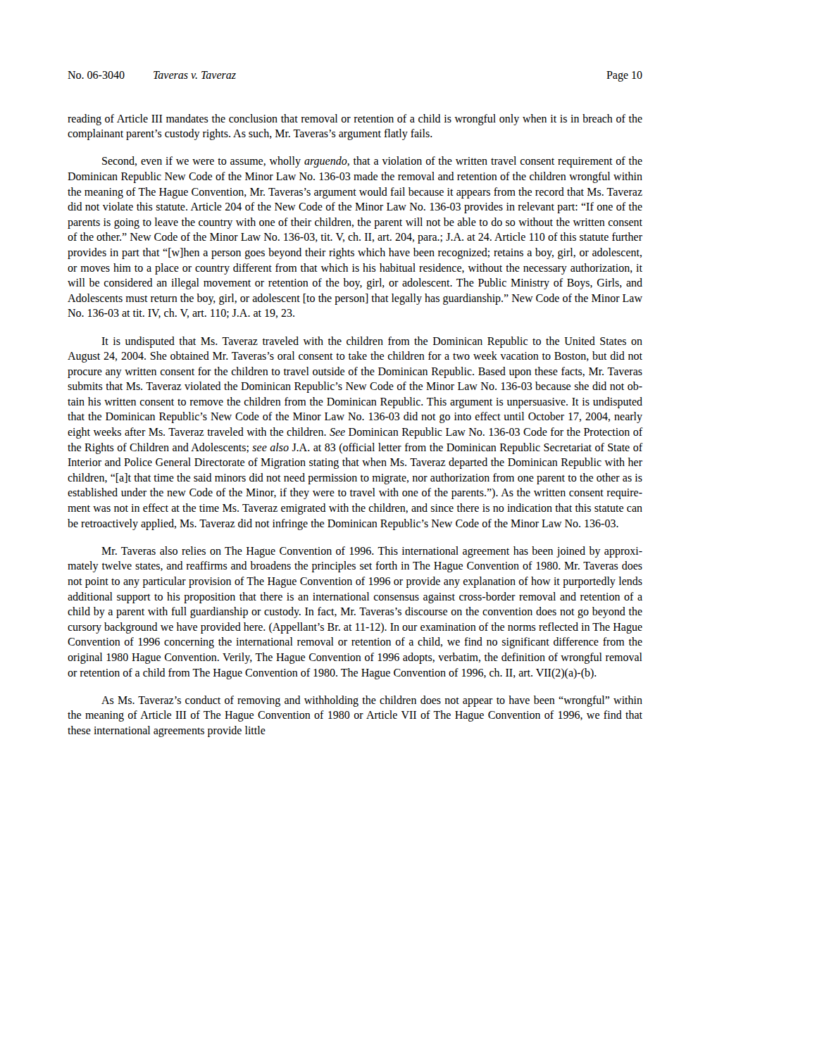No. 06-3040 Taveras v. Taveraz Page 10
reading of Article III mandates the conclusion that removal or retention of a child is wrongful only when it is in breach of the complainant parent’s custody rights. As such, Mr. Taveras’s argument flatly fails.
Second, even if we were to assume, wholly arguendo, that a violation of the written travel consent requirement of the Dominican Republic New Code of the Minor Law No. 136-03 made the removal and retention of the children wrongful within the meaning of The Hague Convention, Mr. Taveras’s argument would fail because it appears from the record that Ms. Taveraz did not violate this statute. Article 204 of the New Code of the Minor Law No. 136-03 provides in relevant part: “If one of the parents is going to leave the country with one of their children, the parent will not be able to do so without the written consent of the other.” New Code of the Minor Law No. 136-03, tit. V, ch. II, art. 204, para.; J.A. at 24. Article 110 of this statute further provides in part that “[w]hen a person goes beyond their rights which have been recognized; retains a boy, girl, or adolescent, or moves him to a place or country different from that which is his habitual residence, without the necessary authorization, it will be considered an illegal movement or retention of the boy, girl, or adolescent. The Public Ministry of Boys, Girls, and Adolescents must return the boy, girl, or adolescent [to the person] that legally has guardianship.” New Code of the Minor Law No. 136-03 at tit. IV, ch. V, art. 110; J.A. at 19, 23.
It is undisputed that Ms. Taveraz traveled with the children from the Dominican Republic to the United States on August 24, 2004. She obtained Mr. Taveras’s oral consent to take the children for a two week vacation to Boston, but did not procure any written consent for the children to travel outside of the Dominican Republic. Based upon these facts, Mr. Taveras submits that Ms. Taveraz violated the Dominican Republic’s New Code of the Minor Law No. 136-03 because she did not obtain his written consent to remove the children from the Dominican Republic. This argument is unpersuasive. It is undisputed that the Dominican Republic’s New Code of the Minor Law No. 136-03 did not go into effect until October 17, 2004, nearly eight weeks after Ms. Taveraz traveled with the children. See Dominican Republic Law No. 136-03 Code for the Protection of the Rights of Children and Adolescents; see also J.A. at 83 (official letter from the Dominican Republic Secretariat of State of Interior and Police General Directorate of Migration stating that when Ms. Taveraz departed the Dominican Republic with her children, “[a]t that time the said minors did not need permission to migrate, nor authorization from one parent to the other as is established under the new Code of the Minor, if they were to travel with one of the parents.”). As the written consent requirement was not in effect at the time Ms. Taveraz emigrated with the children, and since there is no indication that this statute can be retroactively applied, Ms. Taveraz did not infringe the Dominican Republic’s New Code of the Minor Law No. 136-03.
Mr. Taveras also relies on The Hague Convention of 1996. This international agreement has been joined by approximately twelve states, and reaffirms and broadens the principles set forth in The Hague Convention of 1980. Mr. Taveras does not point to any particular provision of The Hague Convention of 1996 or provide any explanation of how it purportedly lends additional support to his proposition that there is an international consensus against cross-border removal and retention of a child by a parent with full guardianship or custody. In fact, Mr. Taveras’s discourse on the convention does not go beyond the cursory background we have provided here. (Appellant’s Br. at 11-12). In our examination of the norms reflected in The Hague Convention of 1996 concerning the international removal or retention of a child, we find no significant difference from the original 1980 Hague Convention. Verily, The Hague Convention of 1996 adopts, verbatim, the definition of wrongful removal or retention of a child from The Hague Convention of 1980. The Hague Convention of 1996, ch. II, art. VII(2)(a)-(b).
As Ms. Taveraz’s conduct of removing and withholding the children does not appear to have been “wrongful” within the meaning of Article III of The Hague Convention of 1980 or Article VII of The Hague Convention of 1996, we find that these international agreements provide little